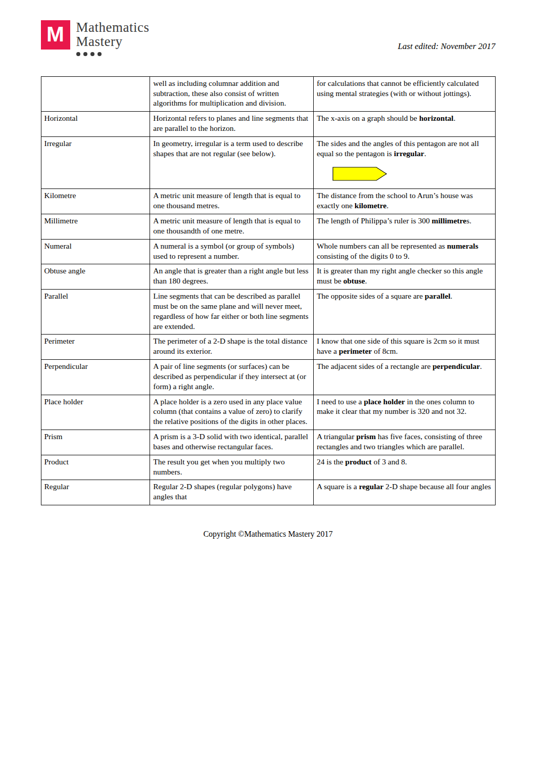Mathematics
Mastery
Last edited: November 2017
| | well as including columnar addition and subtraction, these also consist of written algorithms for multiplication and division. | for calculations that cannot be efficiently calculated using mental strategies (with or without jottings). |
| Horizontal | Horizontal refers to planes and line segments that are parallel to the horizon. | The x-axis on a graph should be horizontal . |
| Irregular | In geometry, irregular is a term used to describe shapes that are not regular (see below). | The sides and the angles of this pentagon are not all equal so the pentagon is irregular . |
| Kilometre | A metric unit measure of length that is equal to one thousand metres. | The distance from the school to Arun’s house was exactly one kilometre . |
| Millimetre | A metric unit measure of length that is equal to one thousandth of one metre. | The length of Philippa’s ruler is 300 millimetre s. |
| Numeral | A numeral is a symbol (or group of symbols) used to represent a number. | Whole numbers can all be represented as numerals consisting of the digits 0 to 9. |
| Obtuse angle | An angle that is greater than a right angle but less than 180 degrees. | It is greater than my right angle checker so this angle must be obtuse . |
| Parallel | Line segments that can be described as parallel must be on the same plane and will never meet, regardless of how far either or both line segments are extended. | The opposite sides of a square are parallel . |
| Perimeter | The perimeter of a 2-D shape is the total distance around its exterior. | I know that one side of this square is 2cm so it must have a perimeter of 8cm. |
| Perpendicular | A pair of line segments (or surfaces) can be described as perpendicular if they intersect at (or form) a right angle. | The adjacent sides of a rectangle are perpendicular . |
| Place holder | A place holder is a zero used in any place value column (that contains a value of zero) to clarify the relative positions of the digits in other places. | I need to use a place holder in the ones column to make it clear that my number is 320 and not 32. |
| Prism | A prism is a 3-D solid with two identical, parallel bases and otherwise rectangular faces. | A triangular prism has five faces, consisting of three rectangles and two triangles which are parallel. |
| Product | The result you get when you multiply two numbers. | 24 is the product of 3 and 8. |
| Regular | Regular 2-D shapes (regular polygons) have angles that | A square is a regular 2-D shape because all four angles |
Copyright ©Mathematics Mastery 2017